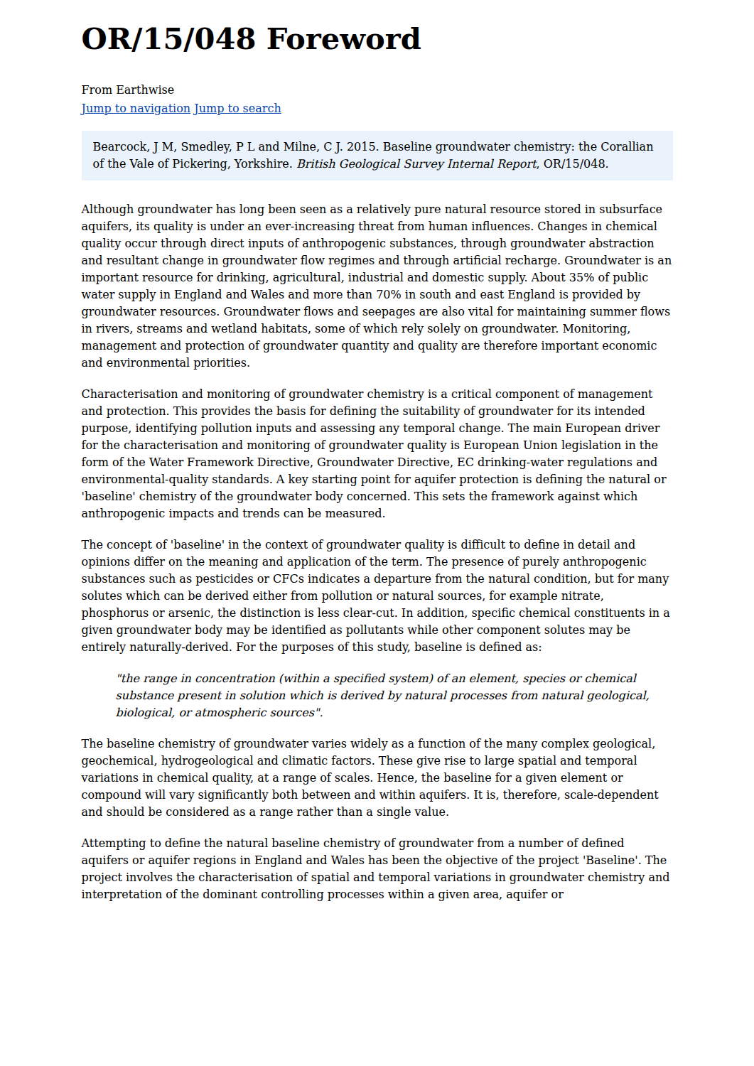OR/15/048 Foreword
From Earthwise
Jump to navigation Jump to search
Bearcock, J M, Smedley, P L and Milne, C J. 2015. Baseline groundwater chemistry: the Corallian of the Vale of Pickering, Yorkshire. British Geological Survey Internal Report, OR/15/048.
Although groundwater has long been seen as a relatively pure natural resource stored in subsurface aquifers, its quality is under an ever-increasing threat from human influences. Changes in chemical quality occur through direct inputs of anthropogenic substances, through groundwater abstraction and resultant change in groundwater flow regimes and through artificial recharge. Groundwater is an important resource for drinking, agricultural, industrial and domestic supply. About 35% of public water supply in England and Wales and more than 70% in south and east England is provided by groundwater resources. Groundwater flows and seepages are also vital for maintaining summer flows in rivers, streams and wetland habitats, some of which rely solely on groundwater. Monitoring, management and protection of groundwater quantity and quality are therefore important economic and environmental priorities.
Characterisation and monitoring of groundwater chemistry is a critical component of management and protection. This provides the basis for defining the suitability of groundwater for its intended purpose, identifying pollution inputs and assessing any temporal change. The main European driver for the characterisation and monitoring of groundwater quality is European Union legislation in the form of the Water Framework Directive, Groundwater Directive, EC drinking-water regulations and environmental-quality standards. A key starting point for aquifer protection is defining the natural or 'baseline' chemistry of the groundwater body concerned. This sets the framework against which anthropogenic impacts and trends can be measured.
The concept of 'baseline' in the context of groundwater quality is difficult to define in detail and opinions differ on the meaning and application of the term. The presence of purely anthropogenic substances such as pesticides or CFCs indicates a departure from the natural condition, but for many solutes which can be derived either from pollution or natural sources, for example nitrate, phosphorus or arsenic, the distinction is less clear-cut. In addition, specific chemical constituents in a given groundwater body may be identified as pollutants while other component solutes may be entirely naturally-derived. For the purposes of this study, baseline is defined as:
"the range in concentration (within a specified system) of an element, species or chemical substance present in solution which is derived by natural processes from natural geological, biological, or atmospheric sources".
The baseline chemistry of groundwater varies widely as a function of the many complex geological, geochemical, hydrogeological and climatic factors. These give rise to large spatial and temporal variations in chemical quality, at a range of scales. Hence, the baseline for a given element or compound will vary significantly both between and within aquifers. It is, therefore, scale-dependent and should be considered as a range rather than a single value.
Attempting to define the natural baseline chemistry of groundwater from a number of defined aquifers or aquifer regions in England and Wales has been the objective of the project 'Baseline'. The project involves the characterisation of spatial and temporal variations in groundwater chemistry and interpretation of the dominant controlling processes within a given area, aquifer or